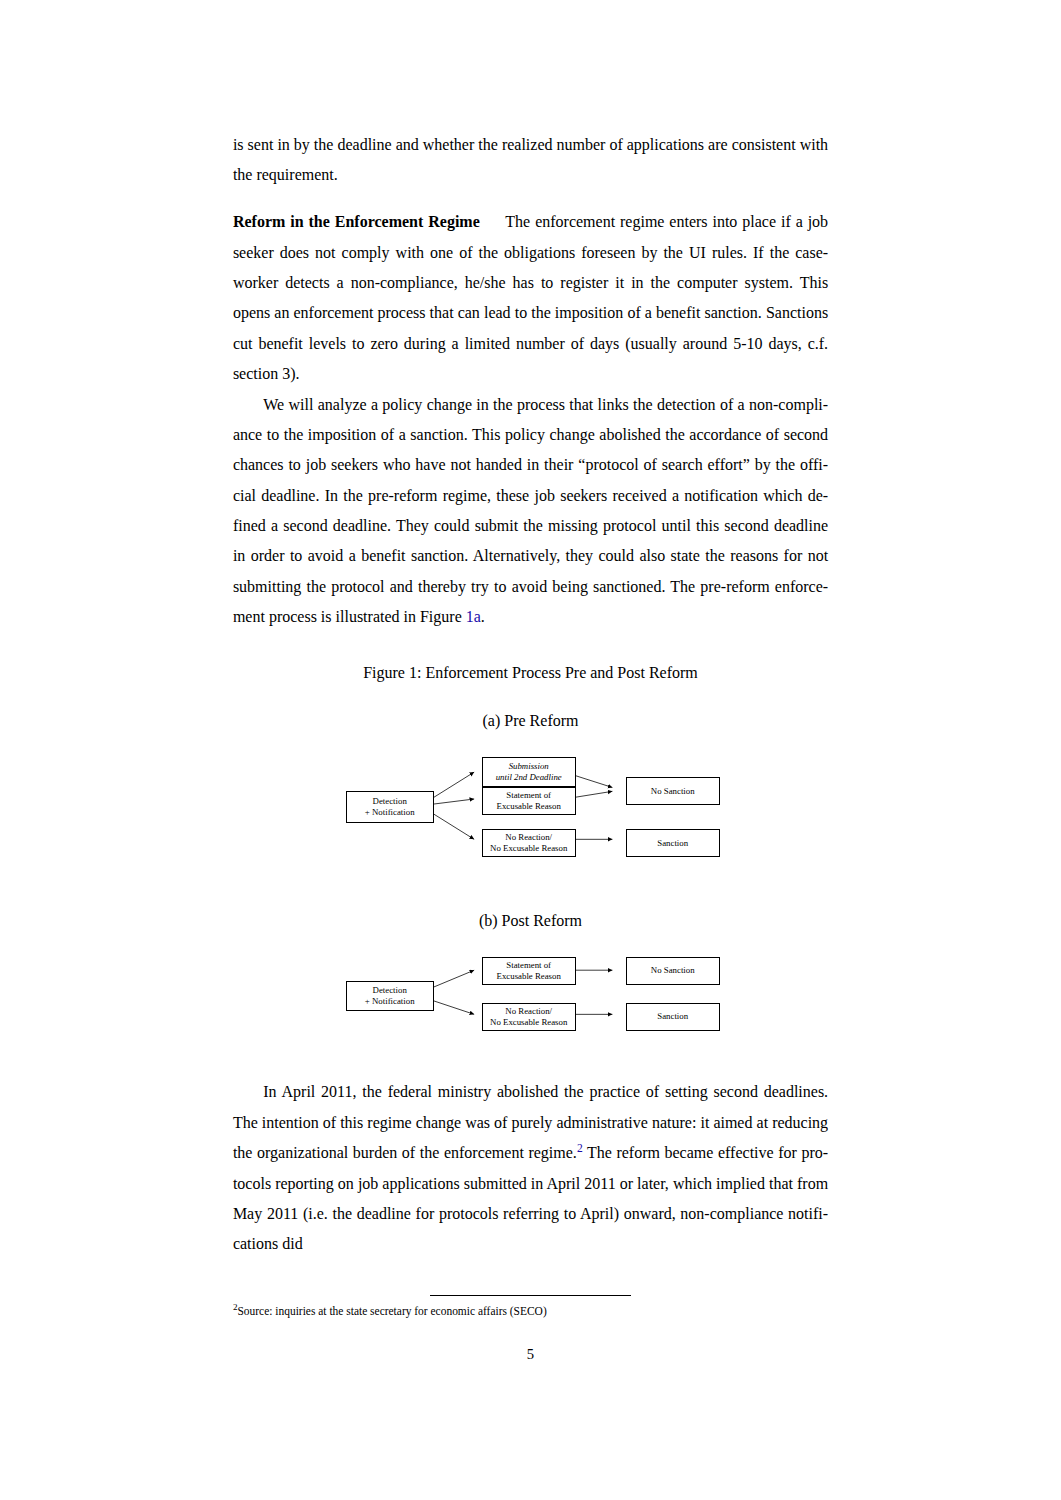is sent in by the deadline and whether the realized number of applications are consistent with the requirement.
Reform in the Enforcement Regime The enforcement regime enters into place if a job seeker does not comply with one of the obligations foreseen by the UI rules. If the caseworker detects a non-compliance, he/she has to register it in the computer system. This opens an enforcement process that can lead to the imposition of a benefit sanction. Sanctions cut benefit levels to zero during a limited number of days (usually around 5-10 days, c.f. section 3).
We will analyze a policy change in the process that links the detection of a non-compliance to the imposition of a sanction. This policy change abolished the accordance of second chances to job seekers who have not handed in their “protocol of search effort” by the official deadline. In the pre-reform regime, these job seekers received a notification which defined a second deadline. They could submit the missing protocol until this second deadline in order to avoid a benefit sanction. Alternatively, they could also state the reasons for not submitting the protocol and thereby try to avoid being sanctioned. The pre-reform enforcement process is illustrated in Figure 1a.
Figure 1: Enforcement Process Pre and Post Reform
(a) Pre Reform
Detection
+ Notification
Submission
until 2nd Deadline
Statement of
Excusable Reason
No Reaction/
No Excusable Reason
No Sanction
Sanction
(b) Post Reform
Detection
+ Notification
Statement of
Excusable Reason
No Reaction/
No Excusable Reason
No Sanction
Sanction
In April 2011, the federal ministry abolished the practice of setting second deadlines. The intention of this regime change was of purely administrative nature: it aimed at reducing the organizational burden of the enforcement regime.2 The reform became effective for protocols reporting on job applications submitted in April 2011 or later, which implied that from May 2011 (i.e. the deadline for protocols referring to April) onward, non-compliance notifications did
2Source: inquiries at the state secretary for economic affairs (SECO)
5